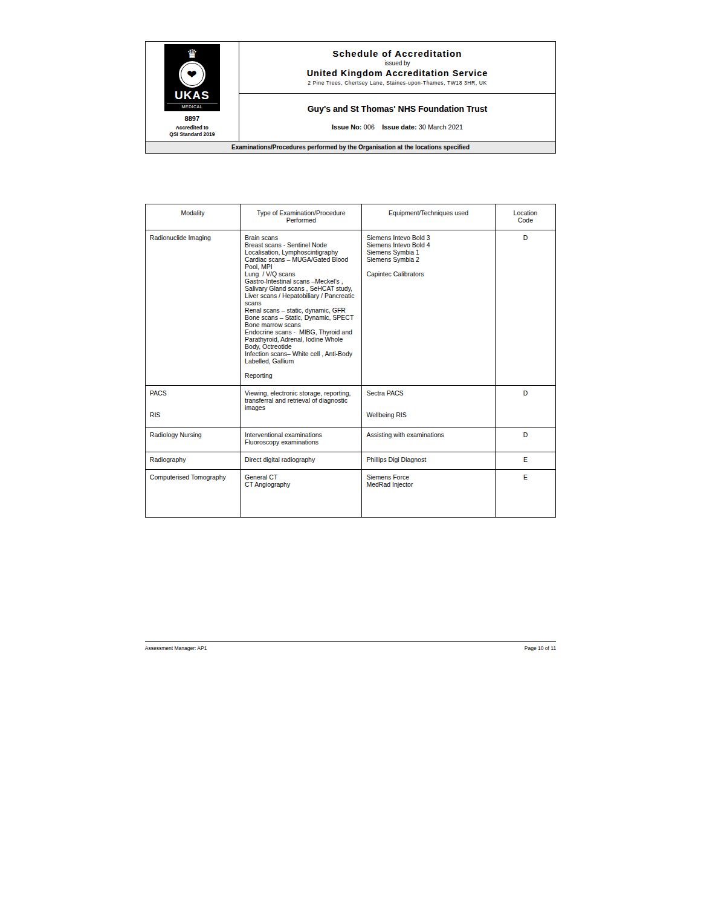| ♛ ❤ UKAS MEDICAL 8897 Accredited to QSI Standard 2019 | Schedule of Accreditation issued by United Kingdom Accreditation Service 2 Pine Trees, Chertsey Lane, Staines-upon-Thames, TW18 3HR, UK |
| Guy's and St Thomas' NHS Foundation Trust Issue No: 006 Issue date: 30 March 2021 |
Examinations/Procedures performed by the Organisation at the locations specified
| Modality | Type of Examination/Procedure Performed | Equipment/Techniques used | Location Code |
| --- | --- | --- | --- |
| Radionuclide Imaging | Brain scans Breast scans - Sentinel Node Localisation, Lymphoscintigraphy Cardiac scans – MUGA/Gated Blood Pool, MPI Lung / V/Q scans Gastro-Intestinal scans –Meckel’s , Salivary Gland scans , SeHCAT study, Liver scans / Hepatobiliary / Pancreatic scans Renal scans – static, dynamic, GFR Bone scans – Static, Dynamic, SPECT Bone marrow scans Endocrine scans - MIBG, Thyroid and Parathyroid, Adrenal, Iodine Whole Body, Octreotide Infection scans– White cell , Anti-Body Labelled, Gallium Reporting | Siemens Intevo Bold 3 Siemens Intevo Bold 4 Siemens Symbia 1 Siemens Symbia 2 Capintec Calibrators | D |
| PACS RIS | Viewing, electronic storage, reporting, transferral and retrieval of diagnostic images | Sectra PACS Wellbeing RIS | D |
| Radiology Nursing | Interventional examinations Fluoroscopy examinations | Assisting with examinations | D |
| Radiography | Direct digital radiography | Phillips Digi Diagnost | E |
| Computerised Tomography | General CT CT Angiography | Siemens Force MedRad Injector | E |
Assessment Manager: AP1
Page 10 of 11